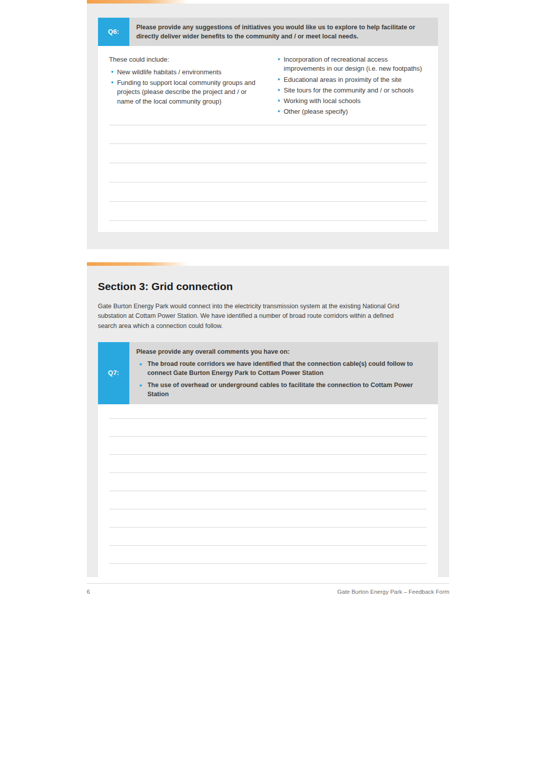Q6:
Please provide any suggestions of initiatives you would like us to explore to help facilitate or directly deliver wider benefits to the community and / or meet local needs.
These could include:
New wildlife habitats / environments
Funding to support local community groups and projects (please describe the project and / or name of the local community group)
Incorporation of recreational access improvements in our design (i.e. new footpaths)
Educational areas in proximity of the site
Site tours for the community and / or schools
Working with local schools
Other (please specify)
Section 3: Grid connection
Gate Burton Energy Park would connect into the electricity transmission system at the existing National Grid substation at Cottam Power Station. We have identified a number of broad route corridors within a defined search area which a connection could follow.
Q7:
Please provide any overall comments you have on:
The broad route corridors we have identified that the connection cable(s) could follow to connect Gate Burton Energy Park to Cottam Power Station
The use of overhead or underground cables to facilitate the connection to Cottam Power Station
6 Gate Burton Energy Park – Feedback Form